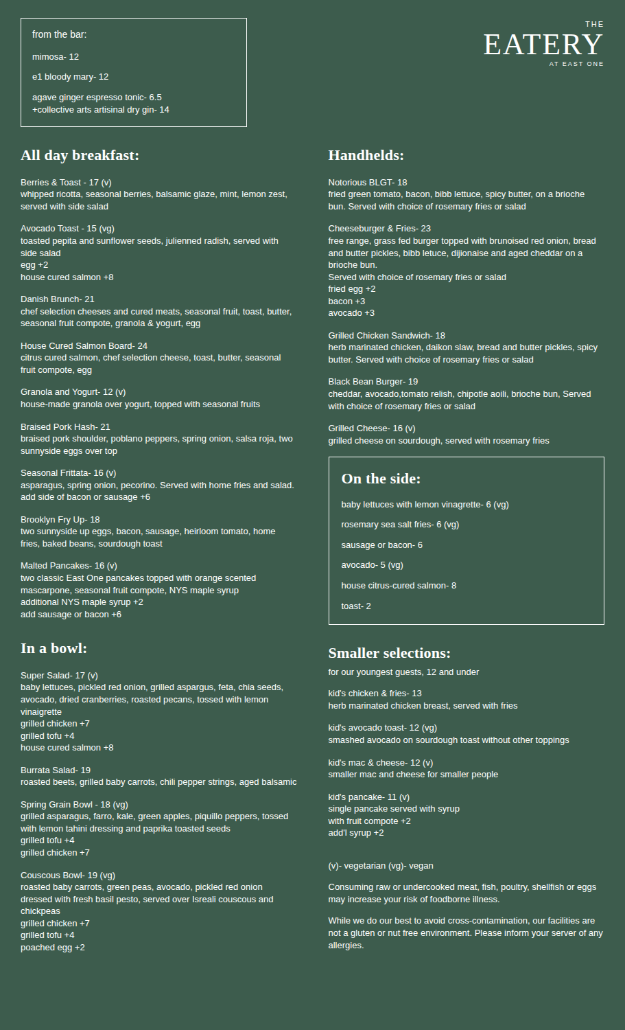from the bar:
mimosa- 12
e1 bloody mary- 12
agave ginger espresso tonic- 6.5
+collective arts artisinal dry gin- 14
THE EATERY AT EAST ONE
All day breakfast:
Berries & Toast - 17 (v) whipped ricotta, seasonal berries, balsamic glaze, mint, lemon zest, served with side salad
Avocado Toast - 15 (vg) toasted pepita and sunflower seeds, julienned radish, served with side salad egg +2 house cured salmon +8
Danish Brunch- 21 chef selection cheeses and cured meats, seasonal fruit, toast, butter, seasonal fruit compote, granola & yogurt, egg
House Cured Salmon Board- 24 citrus cured salmon, chef selection cheese, toast, butter, seasonal fruit compote, egg
Granola and Yogurt- 12 (v) house-made granola over yogurt, topped with seasonal fruits
Braised Pork Hash- 21 braised pork shoulder, poblano peppers, spring onion, salsa roja, two sunnyside eggs over top
Seasonal Frittata- 16 (v) asparagus, spring onion, pecorino. Served with home fries and salad. add side of bacon or sausage +6
Brooklyn Fry Up- 18 two sunnyside up eggs, bacon, sausage, heirloom tomato, home fries, baked beans, sourdough toast
Malted Pancakes- 16 (v) two classic East One pancakes topped with orange scented mascarpone, seasonal fruit compote, NYS maple syrup additional NYS maple syrup +2 add sausage or bacon +6
In a bowl:
Super Salad- 17 (v) baby lettuces, pickled red onion, grilled aspargus, feta, chia seeds, avocado, dried cranberries, roasted pecans, tossed with lemon vinaigrette grilled chicken +7 grilled tofu +4 house cured salmon +8
Burrata Salad- 19 roasted beets, grilled baby carrots, chili pepper strings, aged balsamic
Spring Grain Bowl - 18 (vg) grilled asparagus, farro, kale, green apples, piquillo peppers, tossed with lemon tahini dressing and paprika toasted seeds grilled tofu +4 grilled chicken +7
Couscous Bowl- 19 (vg) roasted baby carrots, green peas, avocado, pickled red onion dressed with fresh basil pesto, served over Isreali couscous and chickpeas grilled chicken +7 grilled tofu +4 poached egg +2
Handhelds:
Notorious BLGT- 18 fried green tomato, bacon, bibb lettuce, spicy butter, on a brioche bun. Served with choice of rosemary fries or salad
Cheeseburger & Fries- 23 free range, grass fed burger topped with brunoised red onion, bread and butter pickles, bibb letuce, dijionaise and aged cheddar on a brioche bun. Served with choice of rosemary fries or salad fried egg +2 bacon +3 avocado +3
Grilled Chicken Sandwich- 18 herb marinated chicken, daikon slaw, bread and butter pickles, spicy butter. Served with choice of rosemary fries or salad
Black Bean Burger- 19 cheddar, avocado,tomato relish, chipotle aoili, brioche bun, Served with choice of rosemary fries or salad
Grilled Cheese- 16 (v) grilled cheese on sourdough, served with rosemary fries
On the side:
baby lettuces with lemon vinagrette- 6 (vg)
rosemary sea salt fries- 6 (vg)
sausage or bacon- 6
avocado- 5 (vg)
house citrus-cured salmon- 8
toast- 2
Smaller selections:
for our youngest guests, 12 and under
kid's chicken & fries- 13 herb marinated chicken breast, served with fries
kid's avocado toast- 12 (vg) smashed avocado on sourdough toast without other toppings
kid's mac & cheese- 12 (v) smaller mac and cheese for smaller people
kid's pancake- 11 (v) single pancake served with syrup with fruit compote +2 add'l syrup +2
(v)- vegetarian (vg)- vegan
Consuming raw or undercooked meat, fish, poultry, shellfish or eggs may increase your risk of foodborne illness.
While we do our best to avoid cross-contamination, our facilities are not a gluten or nut free environment. Please inform your server of any allergies.